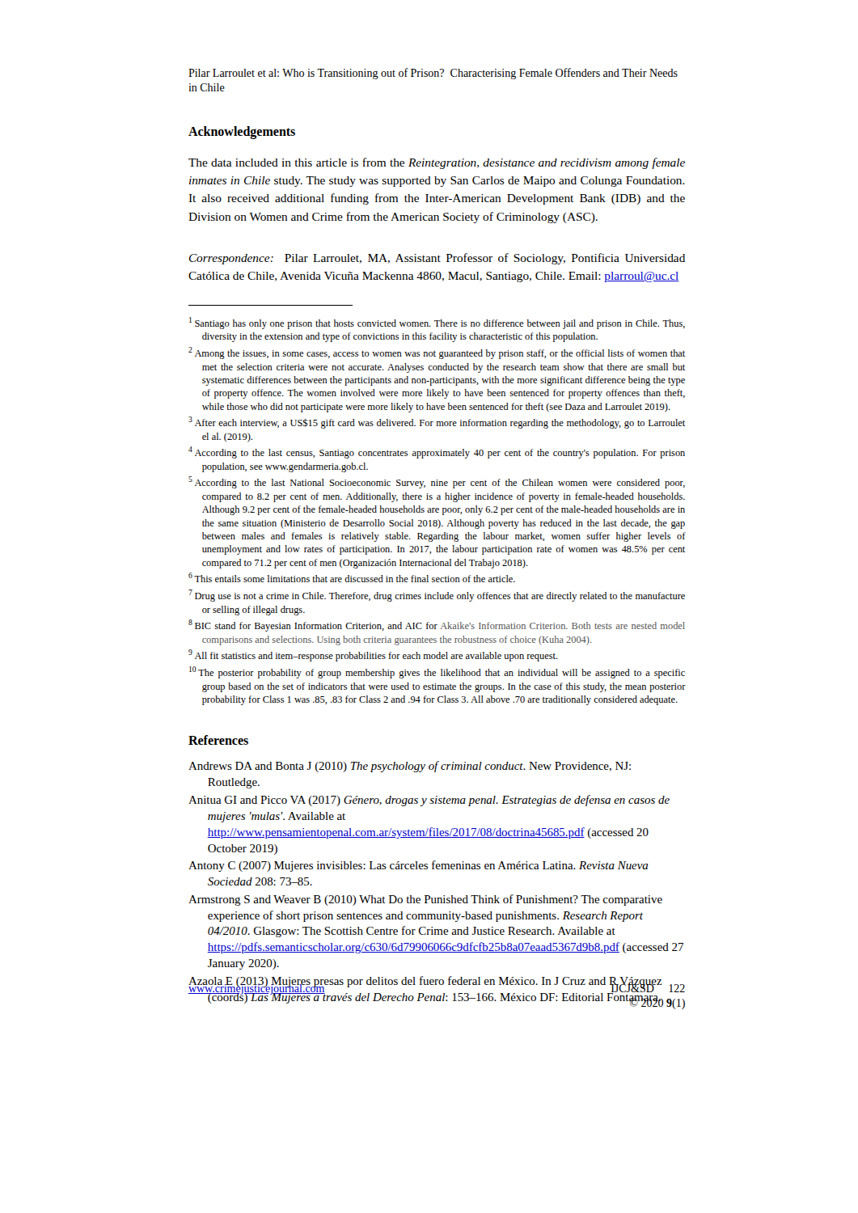Pilar Larroulet et al: Who is Transitioning out of Prison? Characterising Female Offenders and Their Needs in Chile
Acknowledgements
The data included in this article is from the Reintegration, desistance and recidivism among female inmates in Chile study. The study was supported by San Carlos de Maipo and Colunga Foundation. It also received additional funding from the Inter-American Development Bank (IDB) and the Division on Women and Crime from the American Society of Criminology (ASC).
Correspondence: Pilar Larroulet, MA, Assistant Professor of Sociology, Pontificia Universidad Católica de Chile, Avenida Vicuña Mackenna 4860, Macul, Santiago, Chile. Email: plarroul@uc.cl
Santiago has only one prison that hosts convicted women. There is no difference between jail and prison in Chile. Thus, diversity in the extension and type of convictions in this facility is characteristic of this population.
Among the issues, in some cases, access to women was not guaranteed by prison staff, or the official lists of women that met the selection criteria were not accurate. Analyses conducted by the research team show that there are small but systematic differences between the participants and non-participants, with the more significant difference being the type of property offence. The women involved were more likely to have been sentenced for property offences than theft, while those who did not participate were more likely to have been sentenced for theft (see Daza and Larroulet 2019).
After each interview, a US$15 gift card was delivered. For more information regarding the methodology, go to Larroulet el al. (2019).
According to the last census, Santiago concentrates approximately 40 per cent of the country's population. For prison population, see www.gendarmeria.gob.cl.
According to the last National Socioeconomic Survey, nine per cent of the Chilean women were considered poor, compared to 8.2 per cent of men. Additionally, there is a higher incidence of poverty in female-headed households. Although 9.2 per cent of the female-headed households are poor, only 6.2 per cent of the male-headed households are in the same situation (Ministerio de Desarrollo Social 2018). Although poverty has reduced in the last decade, the gap between males and females is relatively stable. Regarding the labour market, women suffer higher levels of unemployment and low rates of participation. In 2017, the labour participation rate of women was 48.5% per cent compared to 71.2 per cent of men (Organización Internacional del Trabajo 2018).
This entails some limitations that are discussed in the final section of the article.
Drug use is not a crime in Chile. Therefore, drug crimes include only offences that are directly related to the manufacture or selling of illegal drugs.
BIC stand for Bayesian Information Criterion, and AIC for Akaike's Information Criterion. Both tests are nested model comparisons and selections. Using both criteria guarantees the robustness of choice (Kuha 2004).
All fit statistics and item–response probabilities for each model are available upon request.
The posterior probability of group membership gives the likelihood that an individual will be assigned to a specific group based on the set of indicators that were used to estimate the groups. In the case of this study, the mean posterior probability for Class 1 was .85, .83 for Class 2 and .94 for Class 3. All above .70 are traditionally considered adequate.
References
Andrews DA and Bonta J (2010) The psychology of criminal conduct. New Providence, NJ: Routledge.
Anitua GI and Picco VA (2017) Género, drogas y sistema penal. Estrategias de defensa en casos de mujeres 'mulas'. Available at http://www.pensamientopenal.com.ar/system/files/2017/08/doctrina45685.pdf (accessed 20 October 2019)
Antony C (2007) Mujeres invisibles: Las cárceles femeninas en América Latina. Revista Nueva Sociedad 208: 73–85.
Armstrong S and Weaver B (2010) What Do the Punished Think of Punishment? The comparative experience of short prison sentences and community-based punishments. Research Report 04/2010. Glasgow: The Scottish Centre for Crime and Justice Research. Available at https://pdfs.semanticscholar.org/c630/6d79906066c9dfcfb25b8a07eaad5367d9b8.pdf (accessed 27 January 2020).
Azaola E (2013) Mujeres presas por delitos del fuero federal en México. In J Cruz and R Vázquez (coords) Las Mujeres a través del Derecho Penal: 153–166. México DF: Editorial Fontamara.
www.crimejusticejournal.com
IJCJ&SD 122
© 2020 9(1)